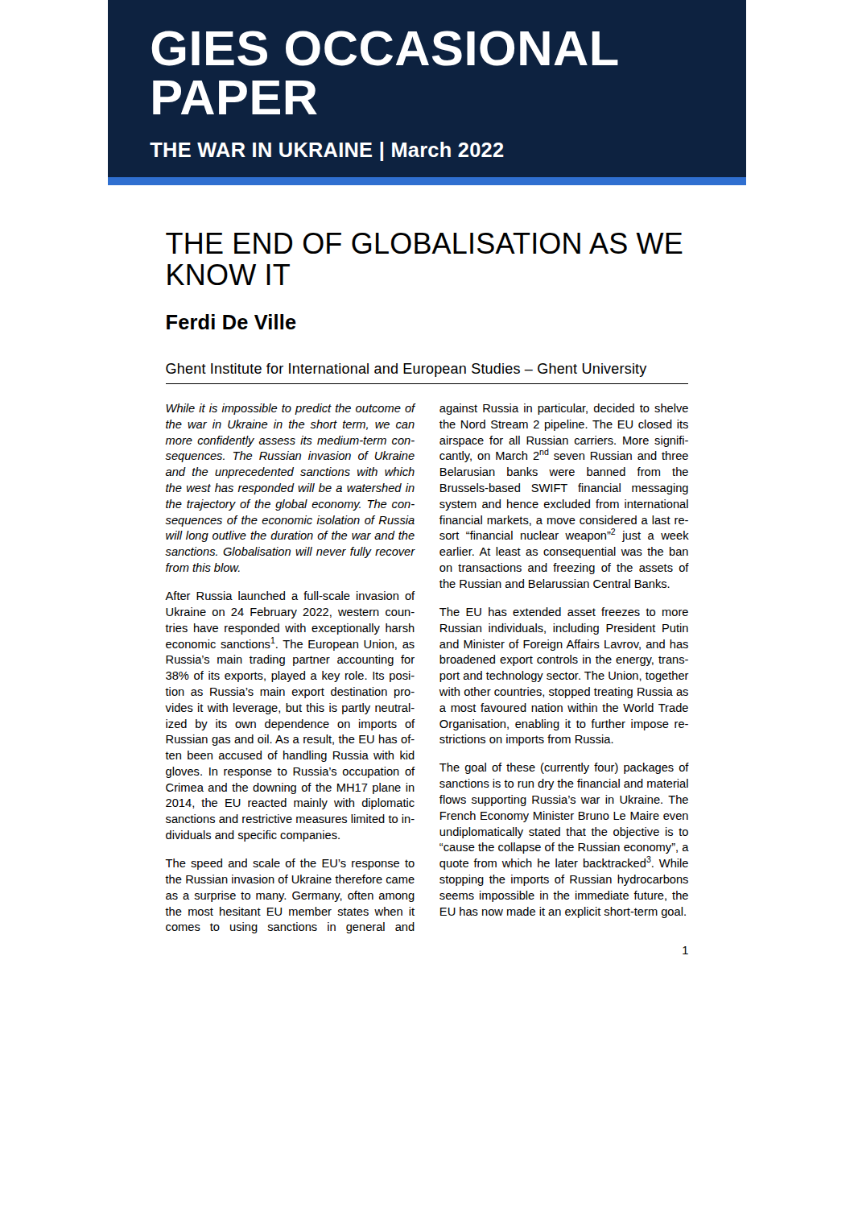GIES Occasional Paper
The War in Ukraine | March 2022
The End of Globalisation As We Know It
Ferdi De Ville
Ghent Institute for International and European Studies – Ghent University
While it is impossible to predict the outcome of the war in Ukraine in the short term, we can more confidently assess its medium-term consequences. The Russian invasion of Ukraine and the unprecedented sanctions with which the west has responded will be a watershed in the trajectory of the global economy. The consequences of the economic isolation of Russia will long outlive the duration of the war and the sanctions. Globalisation will never fully recover from this blow.
After Russia launched a full-scale invasion of Ukraine on 24 February 2022, western countries have responded with exceptionally harsh economic sanctions1. The European Union, as Russia’s main trading partner accounting for 38% of its exports, played a key role. Its position as Russia’s main export destination provides it with leverage, but this is partly neutralized by its own dependence on imports of Russian gas and oil. As a result, the EU has often been accused of handling Russia with kid gloves. In response to Russia’s occupation of Crimea and the downing of the MH17 plane in 2014, the EU reacted mainly with diplomatic sanctions and restrictive measures limited to individuals and specific companies.
The speed and scale of the EU’s response to the Russian invasion of Ukraine therefore came as a surprise to many. Germany, often among the most hesitant EU member states when it comes to using sanctions in general and against Russia in particular, decided to shelve the Nord Stream 2 pipeline. The EU closed its airspace for all Russian carriers. More significantly, on March 2nd seven Russian and three Belarusian banks were banned from the Brussels-based SWIFT financial messaging system and hence excluded from international financial markets, a move considered a last resort “financial nuclear weapon”2 just a week earlier. At least as consequential was the ban on transactions and freezing of the assets of the Russian and Belarussian Central Banks.
The EU has extended asset freezes to more Russian individuals, including President Putin and Minister of Foreign Affairs Lavrov, and has broadened export controls in the energy, transport and technology sector. The Union, together with other countries, stopped treating Russia as a most favoured nation within the World Trade Organisation, enabling it to further impose restrictions on imports from Russia.
The goal of these (currently four) packages of sanctions is to run dry the financial and material flows supporting Russia’s war in Ukraine. The French Economy Minister Bruno Le Maire even undiplomatically stated that the objective is to “cause the collapse of the Russian economy”, a quote from which he later backtracked3. While stopping the imports of Russian hydrocarbons seems impossible in the immediate future, the EU has now made it an explicit short-term goal.
1